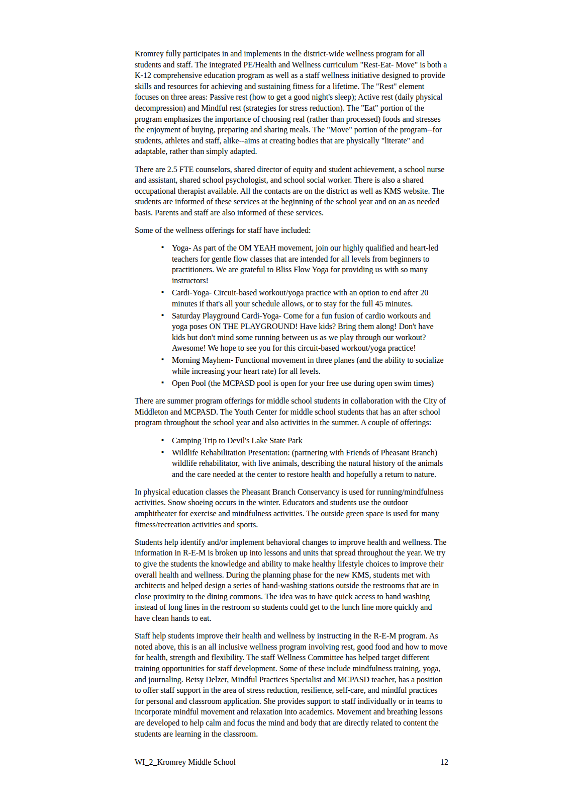Kromrey fully participates in and implements in the district-wide wellness program for all students and staff. The integrated PE/Health and Wellness curriculum "Rest-Eat- Move" is both a K-12 comprehensive education program as well as a staff wellness initiative designed to provide skills and resources for achieving and sustaining fitness for a lifetime. The "Rest" element focuses on three areas: Passive rest (how to get a good night's sleep); Active rest (daily physical decompression) and Mindful rest (strategies for stress reduction). The "Eat" portion of the program emphasizes the importance of choosing real (rather than processed) foods and stresses the enjoyment of buying, preparing and sharing meals. The "Move" portion of the program--for students, athletes and staff, alike--aims at creating bodies that are physically "literate" and adaptable, rather than simply adapted.
There are 2.5 FTE counselors, shared director of equity and student achievement, a school nurse and assistant, shared school psychologist, and school social worker. There is also a shared occupational therapist available. All the contacts are on the district as well as KMS website. The students are informed of these services at the beginning of the school year and on an as needed basis. Parents and staff are also informed of these services.
Some of the wellness offerings for staff have included:
Yoga- As part of the OM YEAH movement, join our highly qualified and heart-led teachers for gentle flow classes that are intended for all levels from beginners to practitioners. We are grateful to Bliss Flow Yoga for providing us with so many instructors!
Cardi-Yoga- Circuit-based workout/yoga practice with an option to end after 20 minutes if that's all your schedule allows, or to stay for the full 45 minutes.
Saturday Playground Cardi-Yoga- Come for a fun fusion of cardio workouts and yoga poses ON THE PLAYGROUND! Have kids? Bring them along! Don't have kids but don't mind some running between us as we play through our workout? Awesome! We hope to see you for this circuit-based workout/yoga practice!
Morning Mayhem- Functional movement in three planes (and the ability to socialize while increasing your heart rate) for all levels.
Open Pool (the MCPASD pool is open for your free use during open swim times)
There are summer program offerings for middle school students in collaboration with the City of Middleton and MCPASD. The Youth Center for middle school students that has an after school program throughout the school year and also activities in the summer. A couple of offerings:
Camping Trip to Devil's Lake State Park
Wildlife Rehabilitation Presentation: (partnering with Friends of Pheasant Branch) wildlife rehabilitator, with live animals, describing the natural history of the animals and the care needed at the center to restore health and hopefully a return to nature.
In physical education classes the Pheasant Branch Conservancy is used for running/mindfulness activities. Snow shoeing occurs in the winter. Educators and students use the outdoor amphitheater for exercise and mindfulness activities. The outside green space is used for many fitness/recreation activities and sports.
Students help identify and/or implement behavioral changes to improve health and wellness. The information in R-E-M is broken up into lessons and units that spread throughout the year. We try to give the students the knowledge and ability to make healthy lifestyle choices to improve their overall health and wellness. During the planning phase for the new KMS, students met with architects and helped design a series of hand-washing stations outside the restrooms that are in close proximity to the dining commons. The idea was to have quick access to hand washing instead of long lines in the restroom so students could get to the lunch line more quickly and have clean hands to eat.
Staff help students improve their health and wellness by instructing in the R-E-M program. As noted above, this is an all inclusive wellness program involving rest, good food and how to move for health, strength and flexibility. The staff Wellness Committee has helped target different training opportunities for staff development. Some of these include mindfulness training, yoga, and journaling. Betsy Delzer, Mindful Practices Specialist and MCPASD teacher, has a position to offer staff support in the area of stress reduction, resilience, self-care, and mindful practices for personal and classroom application. She provides support to staff individually or in teams to incorporate mindful movement and relaxation into academics. Movement and breathing lessons are developed to help calm and focus the mind and body that are directly related to content the students are learning in the classroom.
WI_2_Kromrey Middle School 12